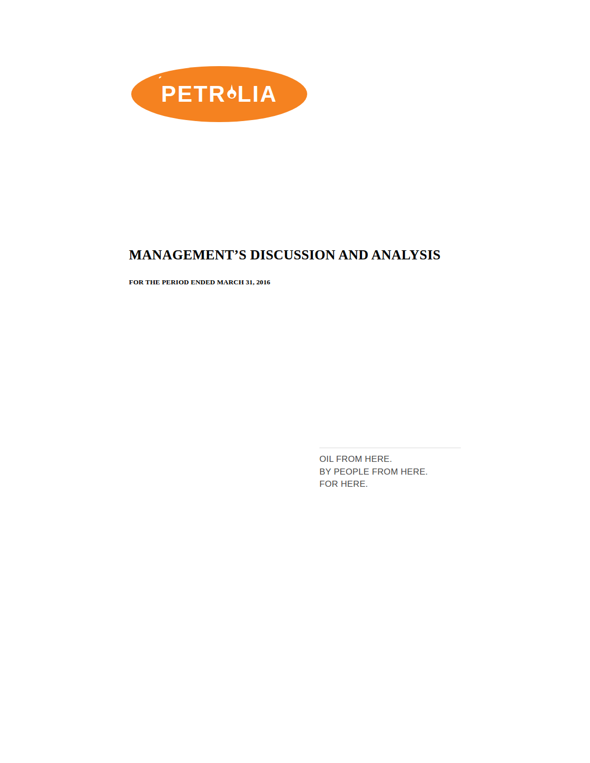ṔETR LIA
MANAGEMENT’S DISCUSSION AND ANALYSIS
FOR THE PERIOD ENDED MARCH 31, 2016
OIL FROM HERE.
BY PEOPLE FROM HERE.
FOR HERE.